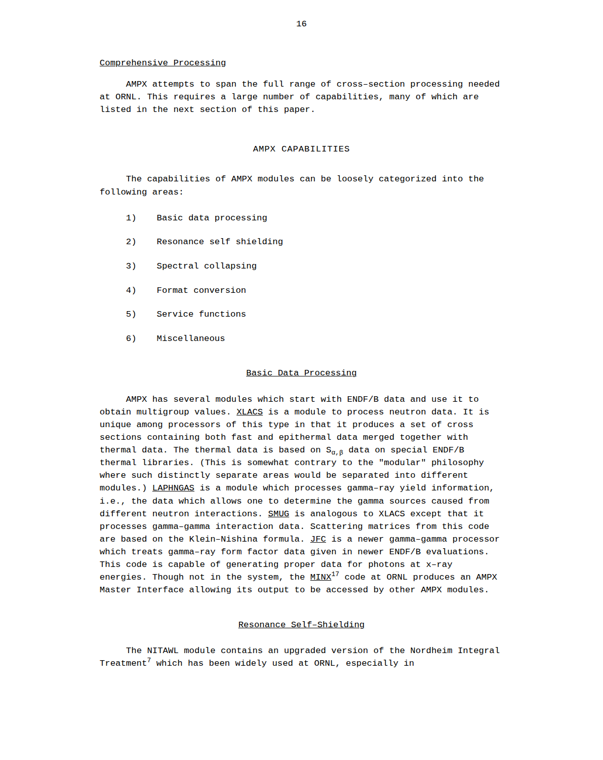16
Comprehensive Processing
AMPX attempts to span the full range of cross–section processing needed at ORNL. This requires a large number of capabilities, many of which are listed in the next section of this paper.
AMPX CAPABILITIES
The capabilities of AMPX modules can be loosely categorized into the following areas:
1) Basic data processing
2) Resonance self shielding
3) Spectral collapsing
4) Format conversion
5) Service functions
6) Miscellaneous
Basic Data Processing
AMPX has several modules which start with ENDF/B data and use it to obtain multigroup values. XLACS is a module to process neutron data. It is unique among processors of this type in that it produces a set of cross sections containing both fast and epithermal data merged together with thermal data. The thermal data is based on Sα,β data on special ENDF/B thermal libraries. (This is somewhat contrary to the "modular" philosophy where such distinctly separate areas would be separated into different modules.) LAPHNGAS is a module which processes gamma–ray yield information, i.e., the data which allows one to determine the gamma sources caused from different neutron interactions. SMUG is analogous to XLACS except that it processes gamma–gamma interaction data. Scattering matrices from this code are based on the Klein–Nishina formula. JFC is a newer gamma–gamma processor which treats gamma–ray form factor data given in newer ENDF/B evaluations. This code is capable of generating proper data for photons at x–ray energies. Though not in the system, the MINX17 code at ORNL produces an AMPX Master Interface allowing its output to be accessed by other AMPX modules.
Resonance Self–Shielding
The NITAWL module contains an upgraded version of the Nordheim Integral Treatment7 which has been widely used at ORNL, especially in